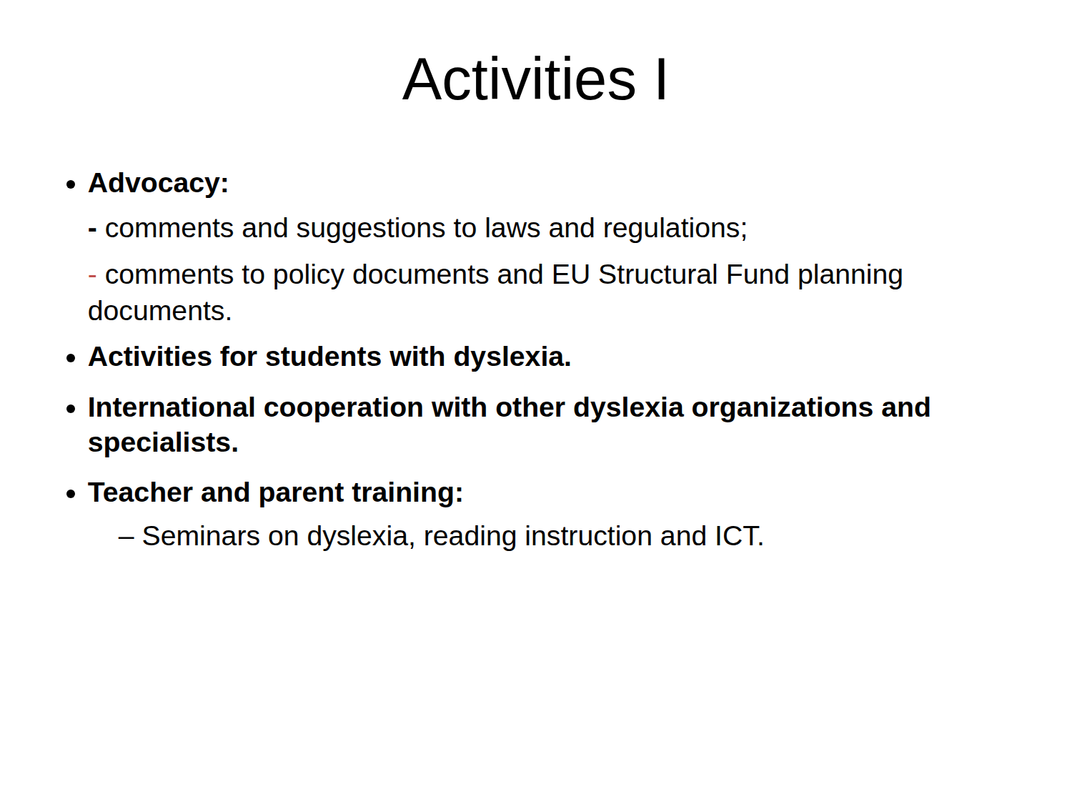Activities I
Advocacy:
- comments and suggestions to laws and regulations;
- comments to policy documents and EU Structural Fund planning documents.
Activities for students with dyslexia.
International cooperation with other dyslexia organizations and specialists.
Teacher and parent training:
– Seminars on dyslexia, reading instruction and ICT.